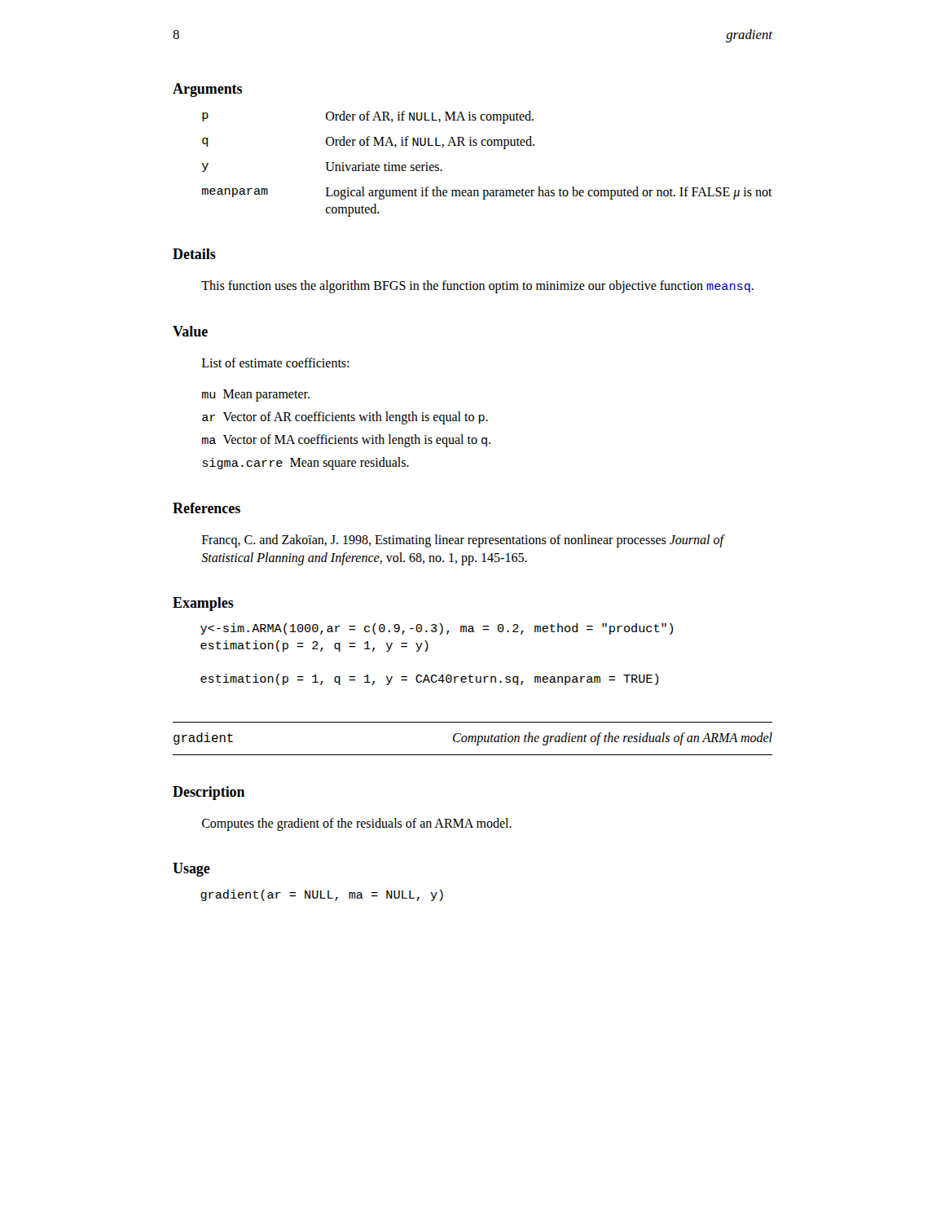8 gradient
Arguments
p
Order of AR, if NULL, MA is computed.
q
Order of MA, if NULL, AR is computed.
y
Univariate time series.
meanparam
Logical argument if the mean parameter has to be computed or not. If FALSE μ is not computed.
Details
This function uses the algorithm BFGS in the function optim to minimize our objective function meansq.
Value
List of estimate coefficients:
mu Mean parameter.
ar Vector of AR coefficients with length is equal to p.
ma Vector of MA coefficients with length is equal to q.
sigma.carre Mean square residuals.
References
Francq, C. and Zakoïan, J. 1998, Estimating linear representations of nonlinear processes Journal of Statistical Planning and Inference, vol. 68, no. 1, pp. 145-165.
Examples
y<-sim.ARMA(1000,ar = c(0.9,-0.3), ma = 0.2, method = "product")
estimation(p = 2, q = 1, y = y)

estimation(p = 1, q = 1, y = CAC40return.sq, meanparam = TRUE)
gradient Computation the gradient of the residuals of an ARMA model
Description
Computes the gradient of the residuals of an ARMA model.
Usage
gradient(ar = NULL, ma = NULL, y)